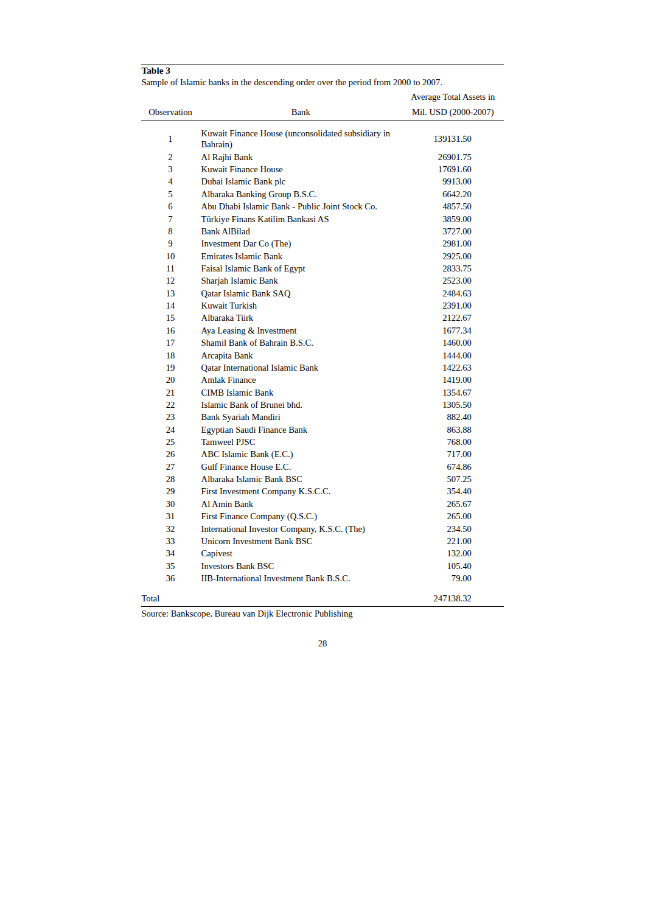Table 3
Sample of Islamic banks in the descending order over the period from 2000 to 2007.
| | | Average Total Assets in |
| --- | --- | --- |
| Observation | Bank | Mil. USD (2000-2007) |
| 1 | Kuwait Finance House (unconsolidated subsidiary in Bahrain) | 139131.50 |
| 2 | Al Rajhi Bank | 26901.75 |
| 3 | Kuwait Finance House | 17691.60 |
| 4 | Dubai Islamic Bank plc | 9913.00 |
| 5 | Albaraka Banking Group B.S.C. | 6642.20 |
| 6 | Abu Dhabi Islamic Bank - Public Joint Stock Co. | 4857.50 |
| 7 | Türkiye Finans Katilim Bankasi AS | 3859.00 |
| 8 | Bank AlBilad | 3727.00 |
| 9 | Investment Dar Co (The) | 2981.00 |
| 10 | Emirates Islamic Bank | 2925.00 |
| 11 | Faisal Islamic Bank of Egypt | 2833.75 |
| 12 | Sharjah Islamic Bank | 2523.00 |
| 13 | Qatar Islamic Bank SAQ | 2484.63 |
| 14 | Kuwait Turkish | 2391.00 |
| 15 | Albaraka Türk | 2122.67 |
| 16 | Aya Leasing & Investment | 1677.34 |
| 17 | Shamil Bank of Bahrain B.S.C. | 1460.00 |
| 18 | Arcapita Bank | 1444.00 |
| 19 | Qatar International Islamic Bank | 1422.63 |
| 20 | Amlak Finance | 1419.00 |
| 21 | CIMB Islamic Bank | 1354.67 |
| 22 | Islamic Bank of Brunei bhd. | 1305.50 |
| 23 | Bank Syariah Mandiri | 882.40 |
| 24 | Egyptian Saudi Finance Bank | 863.88 |
| 25 | Tamweel PJSC | 768.00 |
| 26 | ABC Islamic Bank (E.C.) | 717.00 |
| 27 | Gulf Finance House E.C. | 674.86 |
| 28 | Albaraka Islamic Bank BSC | 507.25 |
| 29 | First Investment Company K.S.C.C. | 354.40 |
| 30 | Al Amin Bank | 265.67 |
| 31 | First Finance Company (Q.S.C.) | 265.00 |
| 32 | International Investor Company, K.S.C. (The) | 234.50 |
| 33 | Unicorn Investment Bank BSC | 221.00 |
| 34 | Capivest | 132.00 |
| 35 | Investors Bank BSC | 105.40 |
| 36 | IIB-International Investment Bank B.S.C. | 79.00 |
| Total | 247138.32 |
Source: Bankscope, Bureau van Dijk Electronic Publishing
28